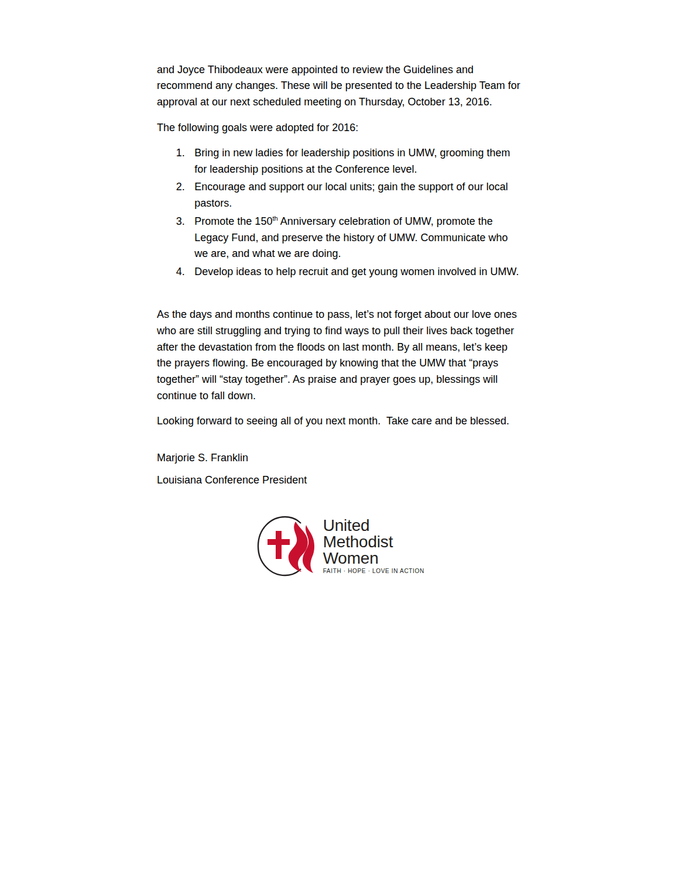and Joyce Thibodeaux were appointed to review the Guidelines and recommend any changes. These will be presented to the Leadership Team for approval at our next scheduled meeting on Thursday, October 13, 2016.
The following goals were adopted for 2016:
Bring in new ladies for leadership positions in UMW, grooming them for leadership positions at the Conference level.
Encourage and support our local units; gain the support of our local pastors.
Promote the 150th Anniversary celebration of UMW, promote the Legacy Fund, and preserve the history of UMW. Communicate who we are, and what we are doing.
Develop ideas to help recruit and get young women involved in UMW.
As the days and months continue to pass, let’s not forget about our love ones who are still struggling and trying to find ways to pull their lives back together after the devastation from the floods on last month. By all means, let’s keep the prayers flowing. Be encouraged by knowing that the UMW that “prays together” will “stay together”. As praise and prayer goes up, blessings will continue to fall down.
Looking forward to seeing all of you next month. Take care and be blessed.
Marjorie S. Franklin
Louisiana Conference President
United Methodist Women
FAITH · HOPE · LOVE IN ACTION